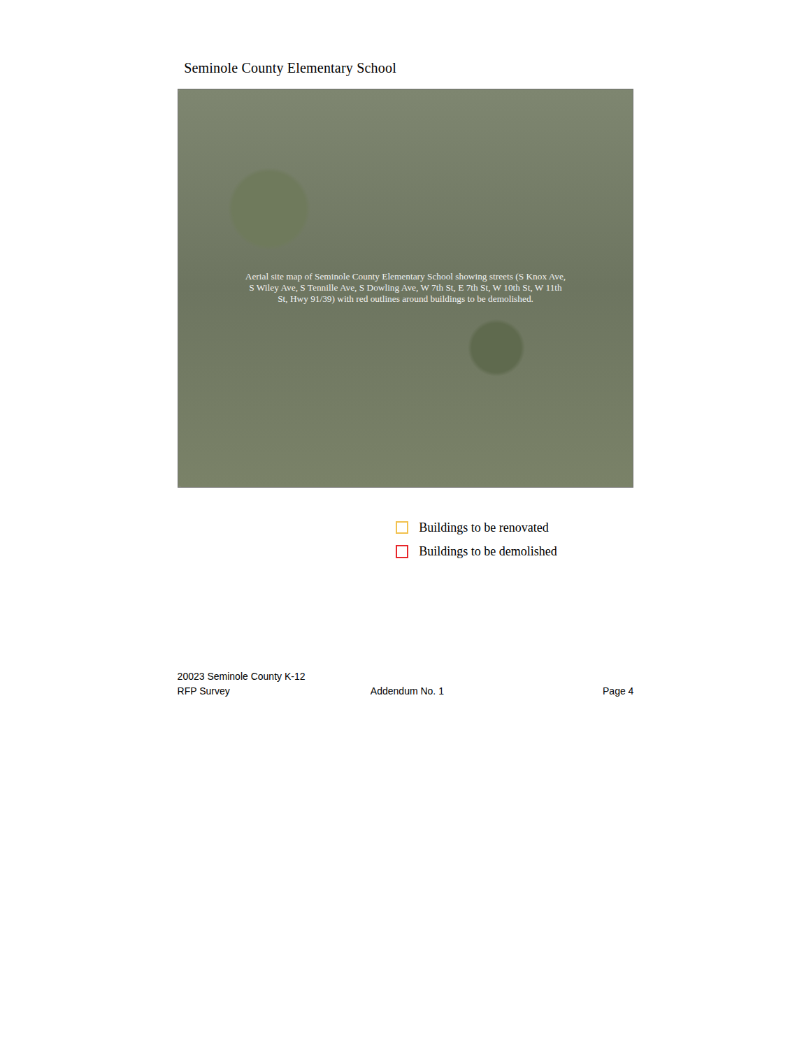Seminole County Elementary School
Aerial site map of Seminole County Elementary School showing streets (S Knox Ave, S Wiley Ave, S Tennille Ave, S Dowling Ave, W 7th St, E 7th St, W 10th St, W 11th St, Hwy 91/39) with red outlines around buildings to be demolished.
Buildings to be renovated
Buildings to be demolished
20023 Seminole County K-12
RFP Survey
Addendum No. 1
Page 4